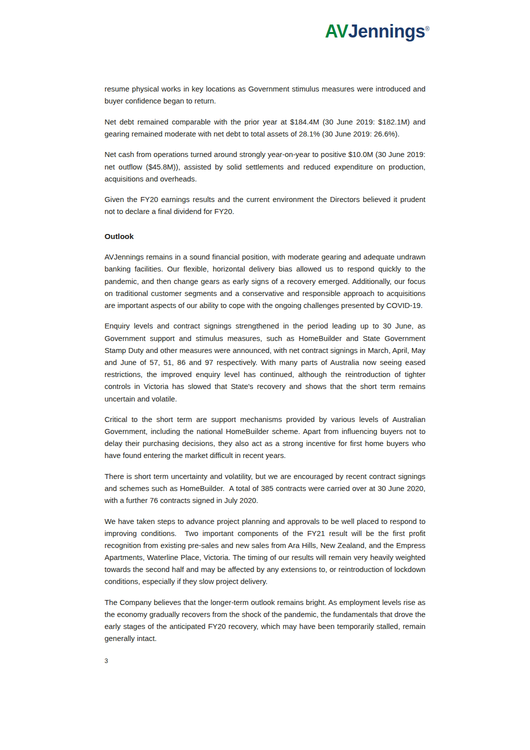AV Jennings®
resume physical works in key locations as Government stimulus measures were introduced and buyer confidence began to return.
Net debt remained comparable with the prior year at $184.4M (30 June 2019: $182.1M) and gearing remained moderate with net debt to total assets of 28.1% (30 June 2019: 26.6%).
Net cash from operations turned around strongly year-on-year to positive $10.0M (30 June 2019: net outflow ($45.8M)), assisted by solid settlements and reduced expenditure on production, acquisitions and overheads.
Given the FY20 earnings results and the current environment the Directors believed it prudent not to declare a final dividend for FY20.
Outlook
AVJennings remains in a sound financial position, with moderate gearing and adequate undrawn banking facilities. Our flexible, horizontal delivery bias allowed us to respond quickly to the pandemic, and then change gears as early signs of a recovery emerged. Additionally, our focus on traditional customer segments and a conservative and responsible approach to acquisitions are important aspects of our ability to cope with the ongoing challenges presented by COVID-19.
Enquiry levels and contract signings strengthened in the period leading up to 30 June, as Government support and stimulus measures, such as HomeBuilder and State Government Stamp Duty and other measures were announced, with net contract signings in March, April, May and June of 57, 51, 86 and 97 respectively. With many parts of Australia now seeing eased restrictions, the improved enquiry level has continued, although the reintroduction of tighter controls in Victoria has slowed that State's recovery and shows that the short term remains uncertain and volatile.
Critical to the short term are support mechanisms provided by various levels of Australian Government, including the national HomeBuilder scheme. Apart from influencing buyers not to delay their purchasing decisions, they also act as a strong incentive for first home buyers who have found entering the market difficult in recent years.
There is short term uncertainty and volatility, but we are encouraged by recent contract signings and schemes such as HomeBuilder. A total of 385 contracts were carried over at 30 June 2020, with a further 76 contracts signed in July 2020.
We have taken steps to advance project planning and approvals to be well placed to respond to improving conditions. Two important components of the FY21 result will be the first profit recognition from existing pre-sales and new sales from Ara Hills, New Zealand, and the Empress Apartments, Waterline Place, Victoria. The timing of our results will remain very heavily weighted towards the second half and may be affected by any extensions to, or reintroduction of lockdown conditions, especially if they slow project delivery.
The Company believes that the longer-term outlook remains bright. As employment levels rise as the economy gradually recovers from the shock of the pandemic, the fundamentals that drove the early stages of the anticipated FY20 recovery, which may have been temporarily stalled, remain generally intact.
3